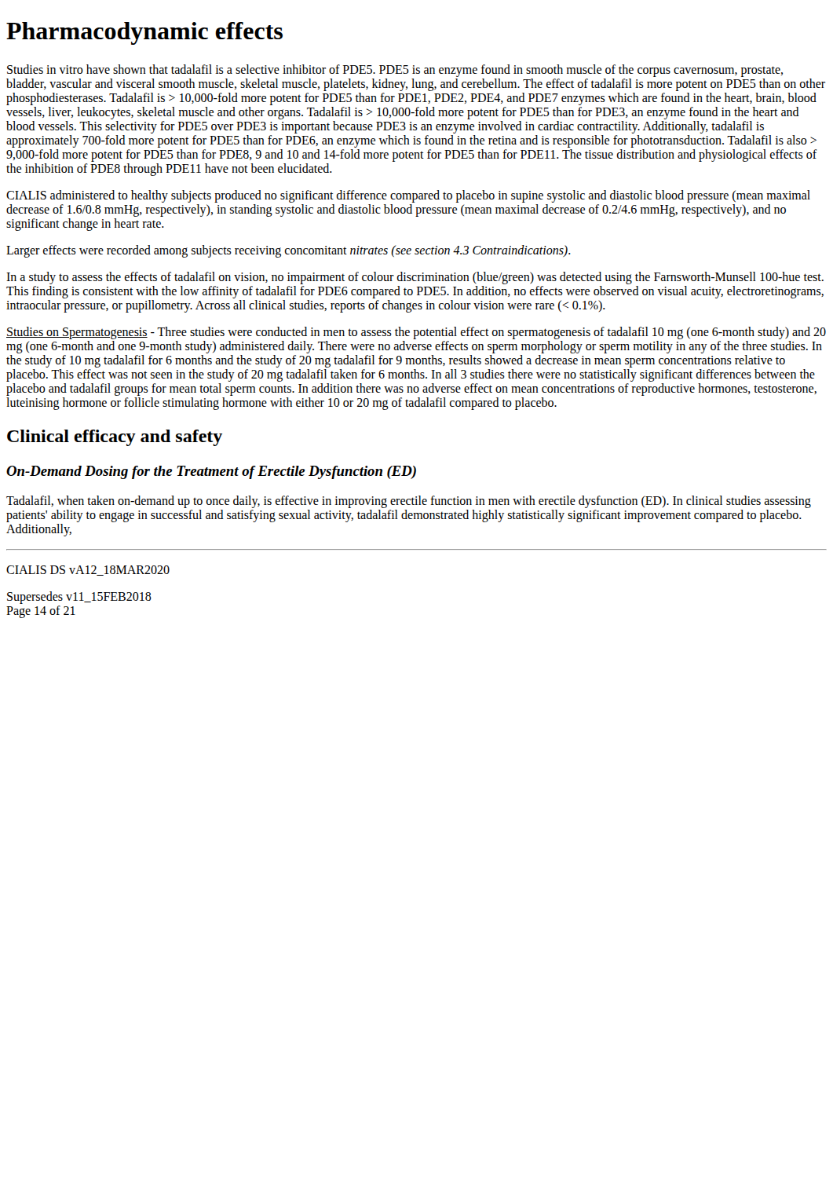Pharmacodynamic effects
Studies in vitro have shown that tadalafil is a selective inhibitor of PDE5. PDE5 is an enzyme found in smooth muscle of the corpus cavernosum, prostate, bladder, vascular and visceral smooth muscle, skeletal muscle, platelets, kidney, lung, and cerebellum. The effect of tadalafil is more potent on PDE5 than on other phosphodiesterases. Tadalafil is > 10,000-fold more potent for PDE5 than for PDE1, PDE2, PDE4, and PDE7 enzymes which are found in the heart, brain, blood vessels, liver, leukocytes, skeletal muscle and other organs. Tadalafil is > 10,000-fold more potent for PDE5 than for PDE3, an enzyme found in the heart and blood vessels. This selectivity for PDE5 over PDE3 is important because PDE3 is an enzyme involved in cardiac contractility. Additionally, tadalafil is approximately 700-fold more potent for PDE5 than for PDE6, an enzyme which is found in the retina and is responsible for phototransduction. Tadalafil is also > 9,000-fold more potent for PDE5 than for PDE8, 9 and 10 and 14-fold more potent for PDE5 than for PDE11. The tissue distribution and physiological effects of the inhibition of PDE8 through PDE11 have not been elucidated.
CIALIS administered to healthy subjects produced no significant difference compared to placebo in supine systolic and diastolic blood pressure (mean maximal decrease of 1.6/0.8 mmHg, respectively), in standing systolic and diastolic blood pressure (mean maximal decrease of 0.2/4.6 mmHg, respectively), and no significant change in heart rate.
Larger effects were recorded among subjects receiving concomitant nitrates (see section 4.3 Contraindications).
In a study to assess the effects of tadalafil on vision, no impairment of colour discrimination (blue/green) was detected using the Farnsworth-Munsell 100-hue test. This finding is consistent with the low affinity of tadalafil for PDE6 compared to PDE5. In addition, no effects were observed on visual acuity, electroretinograms, intraocular pressure, or pupillometry. Across all clinical studies, reports of changes in colour vision were rare (< 0.1%).
Studies on Spermatogenesis - Three studies were conducted in men to assess the potential effect on spermatogenesis of tadalafil 10 mg (one 6-month study) and 20 mg (one 6-month and one 9-month study) administered daily. There were no adverse effects on sperm morphology or sperm motility in any of the three studies. In the study of 10 mg tadalafil for 6 months and the study of 20 mg tadalafil for 9 months, results showed a decrease in mean sperm concentrations relative to placebo. This effect was not seen in the study of 20 mg tadalafil taken for 6 months. In all 3 studies there were no statistically significant differences between the placebo and tadalafil groups for mean total sperm counts. In addition there was no adverse effect on mean concentrations of reproductive hormones, testosterone, luteinising hormone or follicle stimulating hormone with either 10 or 20 mg of tadalafil compared to placebo.
Clinical efficacy and safety
On-Demand Dosing for the Treatment of Erectile Dysfunction (ED)
Tadalafil, when taken on-demand up to once daily, is effective in improving erectile function in men with erectile dysfunction (ED). In clinical studies assessing patients' ability to engage in successful and satisfying sexual activity, tadalafil demonstrated highly statistically significant improvement compared to placebo. Additionally,
CIALIS DS vA12_18MAR2020
Supersedes v11_15FEB2018
Page 14 of 21